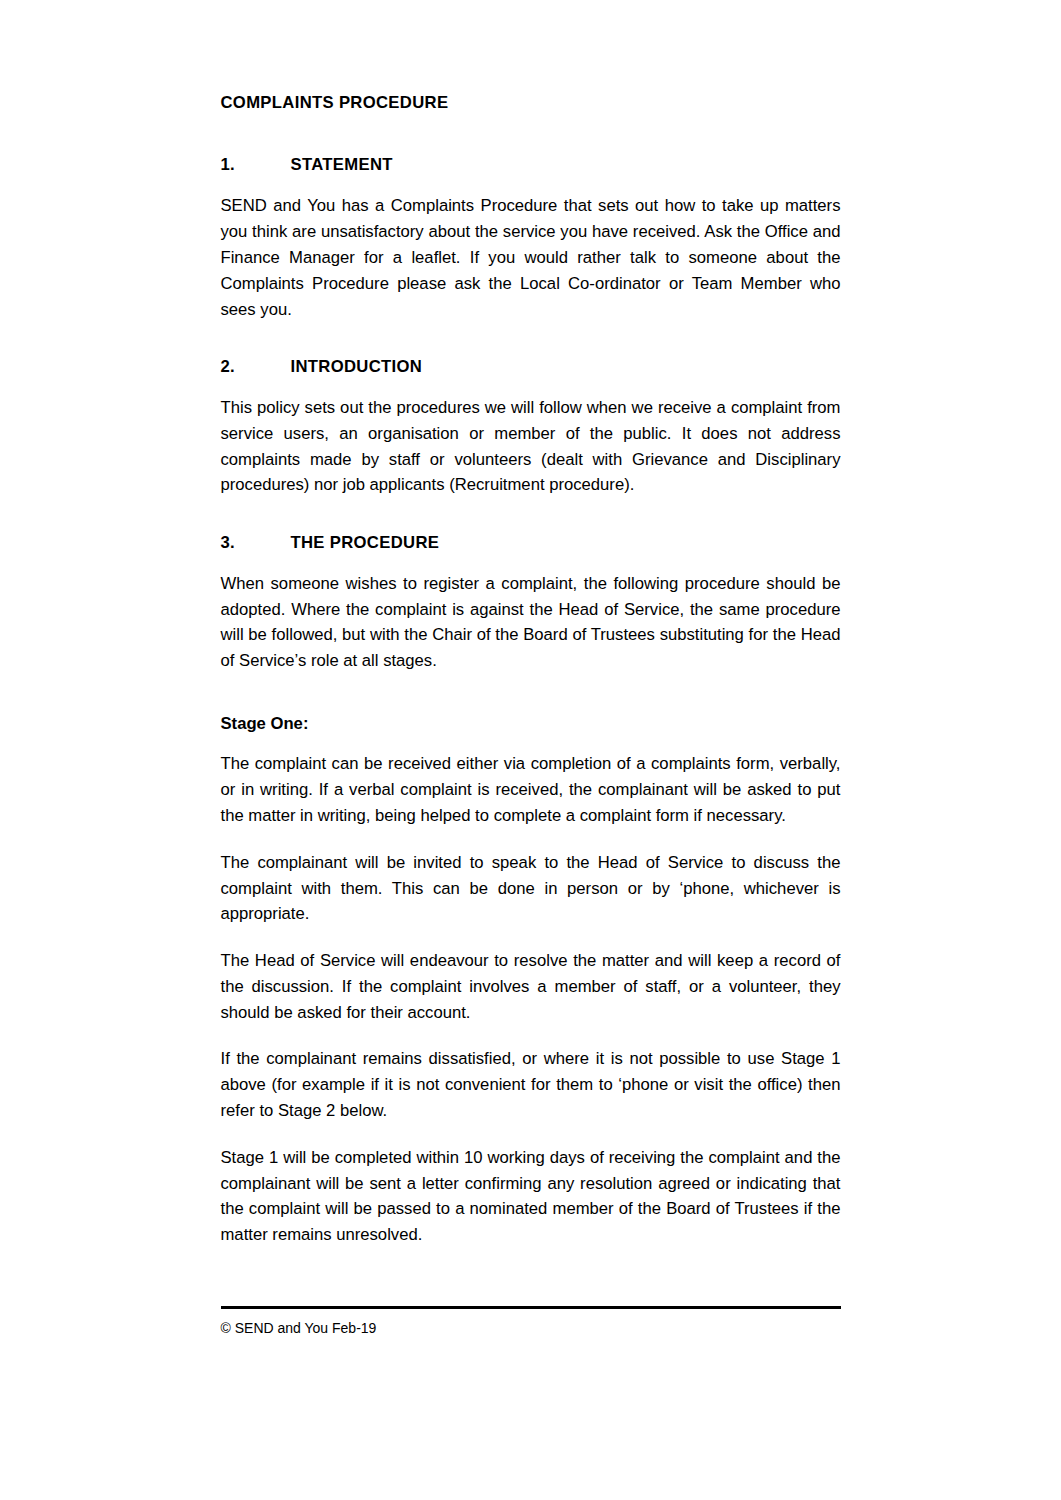COMPLAINTS PROCEDURE
1. STATEMENT
SEND and You has a Complaints Procedure that sets out how to take up matters you think are unsatisfactory about the service you have received. Ask the Office and Finance Manager for a leaflet. If you would rather talk to someone about the Complaints Procedure please ask the Local Co-ordinator or Team Member who sees you.
2. INTRODUCTION
This policy sets out the procedures we will follow when we receive a complaint from service users, an organisation or member of the public. It does not address complaints made by staff or volunteers (dealt with Grievance and Disciplinary procedures) nor job applicants (Recruitment procedure).
3. THE PROCEDURE
When someone wishes to register a complaint, the following procedure should be adopted. Where the complaint is against the Head of Service, the same procedure will be followed, but with the Chair of the Board of Trustees substituting for the Head of Service’s role at all stages.
Stage One:
The complaint can be received either via completion of a complaints form, verbally, or in writing. If a verbal complaint is received, the complainant will be asked to put the matter in writing, being helped to complete a complaint form if necessary.
The complainant will be invited to speak to the Head of Service to discuss the complaint with them. This can be done in person or by ‘phone, whichever is appropriate.
The Head of Service will endeavour to resolve the matter and will keep a record of the discussion. If the complaint involves a member of staff, or a volunteer, they should be asked for their account.
If the complainant remains dissatisfied, or where it is not possible to use Stage 1 above (for example if it is not convenient for them to ‘phone or visit the office) then refer to Stage 2 below.
Stage 1 will be completed within 10 working days of receiving the complaint and the complainant will be sent a letter confirming any resolution agreed or indicating that the complaint will be passed to a nominated member of the Board of Trustees if the matter remains unresolved.
© SEND and You Feb-19